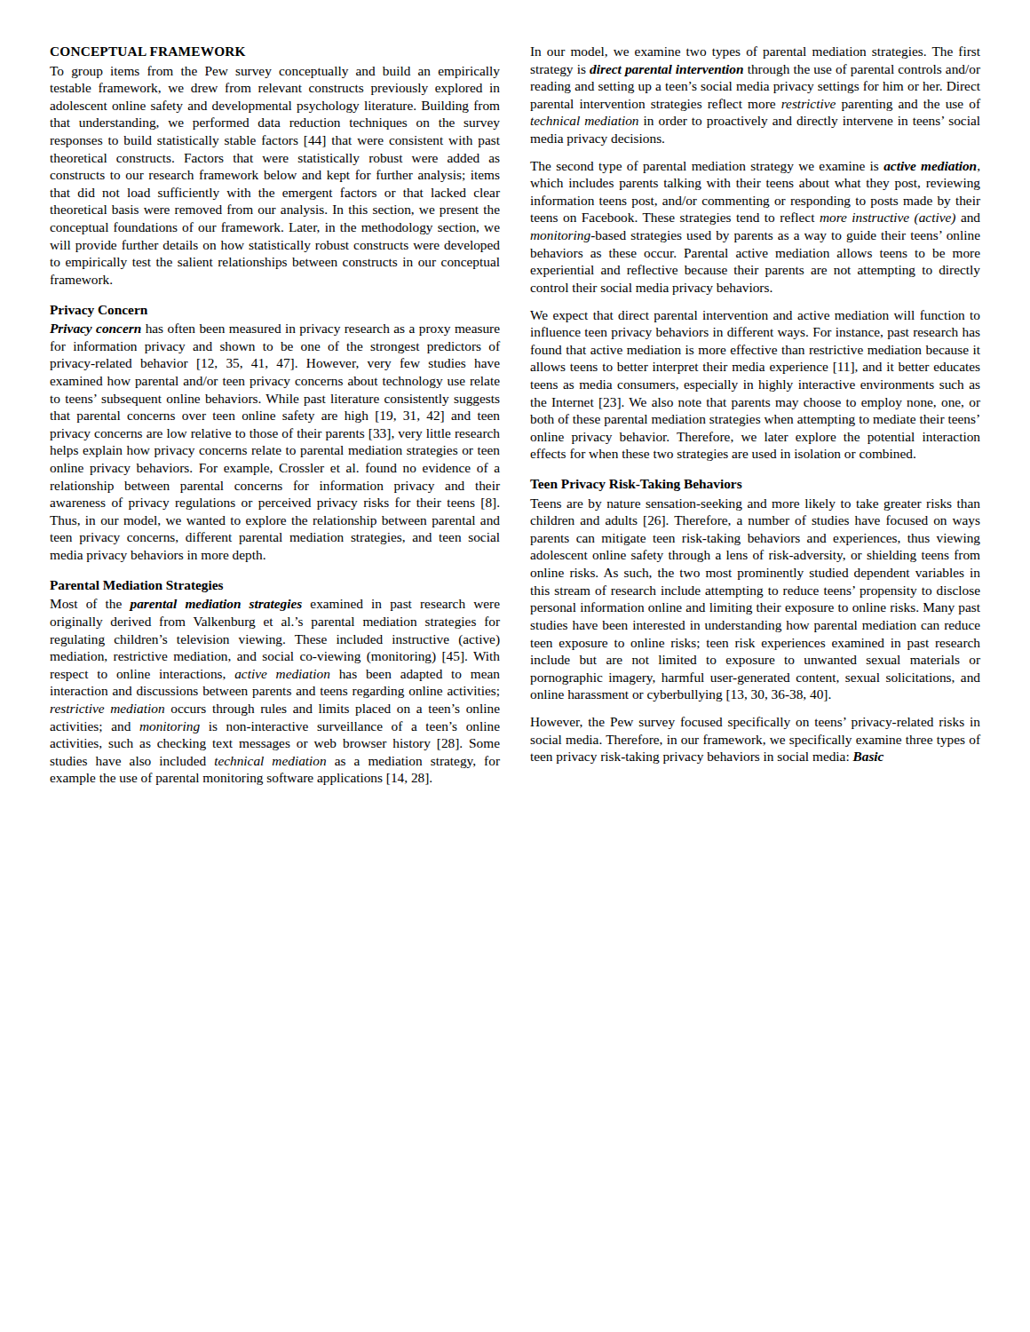Conceptual Framework
To group items from the Pew survey conceptually and build an empirically testable framework, we drew from relevant constructs previously explored in adolescent online safety and developmental psychology literature. Building from that understanding, we performed data reduction techniques on the survey responses to build statistically stable factors [44] that were consistent with past theoretical constructs. Factors that were statistically robust were added as constructs to our research framework below and kept for further analysis; items that did not load sufficiently with the emergent factors or that lacked clear theoretical basis were removed from our analysis. In this section, we present the conceptual foundations of our framework. Later, in the methodology section, we will provide further details on how statistically robust constructs were developed to empirically test the salient relationships between constructs in our conceptual framework.
Privacy Concern
Privacy concern has often been measured in privacy research as a proxy measure for information privacy and shown to be one of the strongest predictors of privacy-related behavior [12, 35, 41, 47]. However, very few studies have examined how parental and/or teen privacy concerns about technology use relate to teens’ subsequent online behaviors. While past literature consistently suggests that parental concerns over teen online safety are high [19, 31, 42] and teen privacy concerns are low relative to those of their parents [33], very little research helps explain how privacy concerns relate to parental mediation strategies or teen online privacy behaviors. For example, Crossler et al. found no evidence of a relationship between parental concerns for information privacy and their awareness of privacy regulations or perceived privacy risks for their teens [8]. Thus, in our model, we wanted to explore the relationship between parental and teen privacy concerns, different parental mediation strategies, and teen social media privacy behaviors in more depth.
Parental Mediation Strategies
Most of the parental mediation strategies examined in past research were originally derived from Valkenburg et al.’s parental mediation strategies for regulating children’s television viewing. These included instructive (active) mediation, restrictive mediation, and social co-viewing (monitoring) [45]. With respect to online interactions, active mediation has been adapted to mean interaction and discussions between parents and teens regarding online activities; restrictive mediation occurs through rules and limits placed on a teen’s online activities; and monitoring is non-interactive surveillance of a teen’s online activities, such as checking text messages or web browser history [28]. Some studies have also included technical mediation as a mediation strategy, for example the use of parental monitoring software applications [14, 28].
In our model, we examine two types of parental mediation strategies. The first strategy is direct parental intervention through the use of parental controls and/or reading and setting up a teen’s social media privacy settings for him or her. Direct parental intervention strategies reflect more restrictive parenting and the use of technical mediation in order to proactively and directly intervene in teens’ social media privacy decisions.
The second type of parental mediation strategy we examine is active mediation, which includes parents talking with their teens about what they post, reviewing information teens post, and/or commenting or responding to posts made by their teens on Facebook. These strategies tend to reflect more instructive (active) and monitoring-based strategies used by parents as a way to guide their teens’ online behaviors as these occur. Parental active mediation allows teens to be more experiential and reflective because their parents are not attempting to directly control their social media privacy behaviors.
We expect that direct parental intervention and active mediation will function to influence teen privacy behaviors in different ways. For instance, past research has found that active mediation is more effective than restrictive mediation because it allows teens to better interpret their media experience [11], and it better educates teens as media consumers, especially in highly interactive environments such as the Internet [23]. We also note that parents may choose to employ none, one, or both of these parental mediation strategies when attempting to mediate their teens’ online privacy behavior. Therefore, we later explore the potential interaction effects for when these two strategies are used in isolation or combined.
Teen Privacy Risk-Taking Behaviors
Teens are by nature sensation-seeking and more likely to take greater risks than children and adults [26]. Therefore, a number of studies have focused on ways parents can mitigate teen risk-taking behaviors and experiences, thus viewing adolescent online safety through a lens of risk-adversity, or shielding teens from online risks. As such, the two most prominently studied dependent variables in this stream of research include attempting to reduce teens’ propensity to disclose personal information online and limiting their exposure to online risks. Many past studies have been interested in understanding how parental mediation can reduce teen exposure to online risks; teen risk experiences examined in past research include but are not limited to exposure to unwanted sexual materials or pornographic imagery, harmful user-generated content, sexual solicitations, and online harassment or cyberbullying [13, 30, 36-38, 40].
However, the Pew survey focused specifically on teens’ privacy-related risks in social media. Therefore, in our framework, we specifically examine three types of teen privacy risk-taking privacy behaviors in social media: Basic